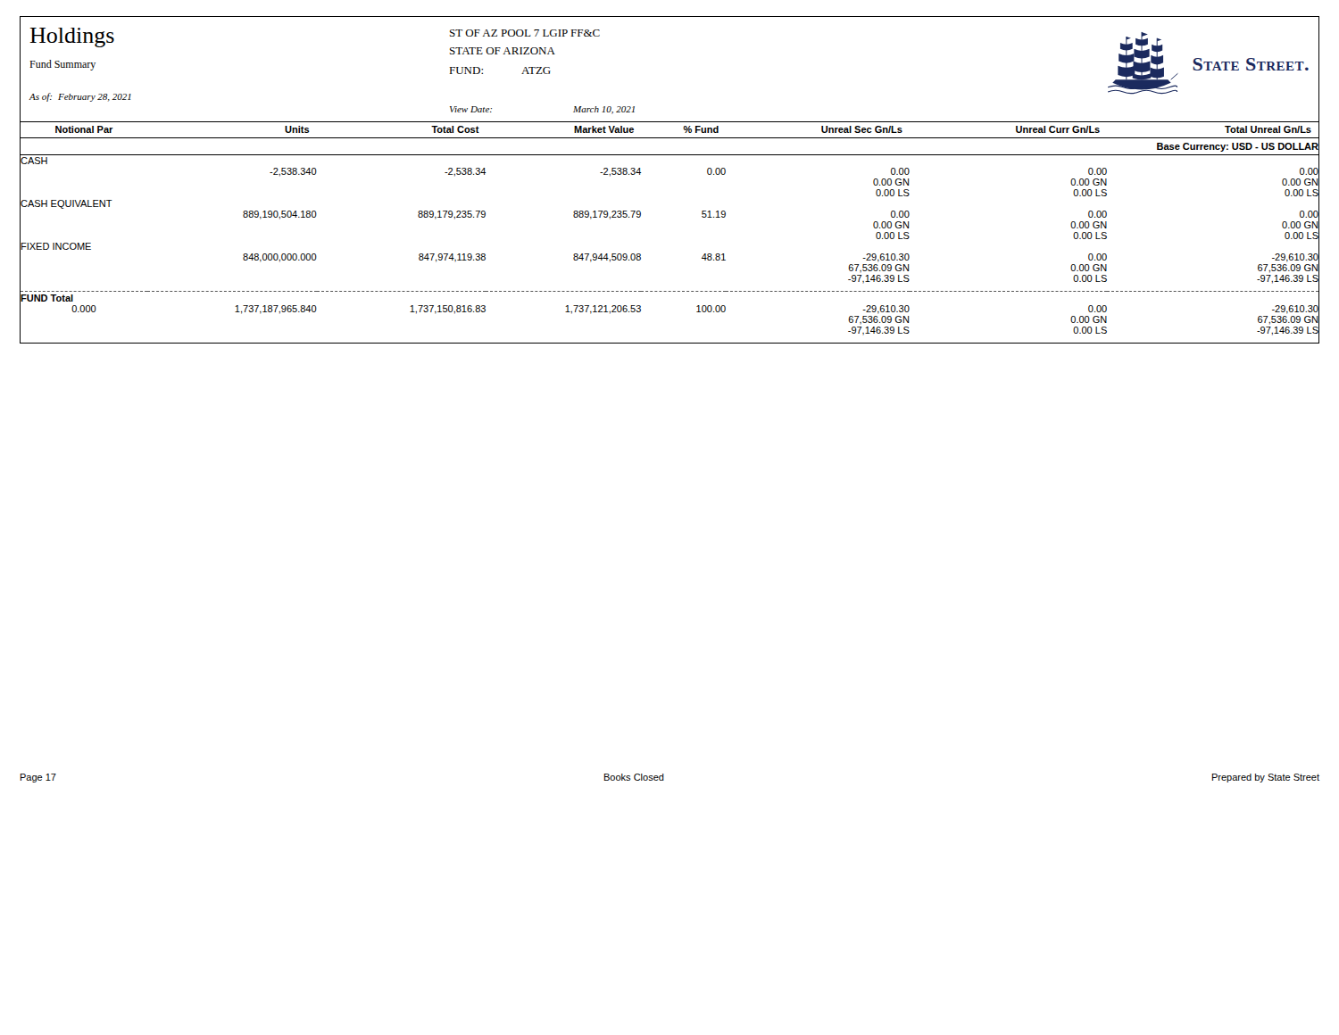Holdings
Fund Summary
As of:February 28, 2021
ST OF AZ POOL 7 LGIP FF&C
STATE OF ARIZONA
FUND:ATZG
View Date:March 10, 2021
State Street.
| Base Currency: USD - US DOLLAR |
| Notional Par | Units | Total Cost | Market Value | % Fund | Unreal Sec Gn/Ls | Unreal Curr Gn/Ls | Total Unreal Gn/Ls |
| CASH |
| | -2,538.340 | -2,538.34 | -2,538.34 | 0.00 | 0.00 | 0.00 | 0.00 |
| | | | | | 0.00 GN | 0.00 GN | 0.00 GN |
| | | | | | 0.00 LS | 0.00 LS | 0.00 LS |
| CASH EQUIVALENT |
| | 889,190,504.180 | 889,179,235.79 | 889,179,235.79 | 51.19 | 0.00 | 0.00 | 0.00 |
| | | | | | 0.00 GN | 0.00 GN | 0.00 GN |
| | | | | | 0.00 LS | 0.00 LS | 0.00 LS |
| FIXED INCOME |
| | 848,000,000.000 | 847,974,119.38 | 847,944,509.08 | 48.81 | -29,610.30 | 0.00 | -29,610.30 |
| | | | | | 67,536.09 GN | 0.00 GN | 67,536.09 GN |
| | | | | | -97,146.39 LS | 0.00 LS | -97,146.39 LS |
| FUND Total |
| 0.000 | 1,737,187,965.840 | 1,737,150,816.83 | 1,737,121,206.53 | 100.00 | -29,610.30 | 0.00 | -29,610.30 |
| | | | | | 67,536.09 GN | 0.00 GN | 67,536.09 GN |
| | | | | | -97,146.39 LS | 0.00 LS | -97,146.39 LS |
Page 17
Books Closed
Prepared by State Street